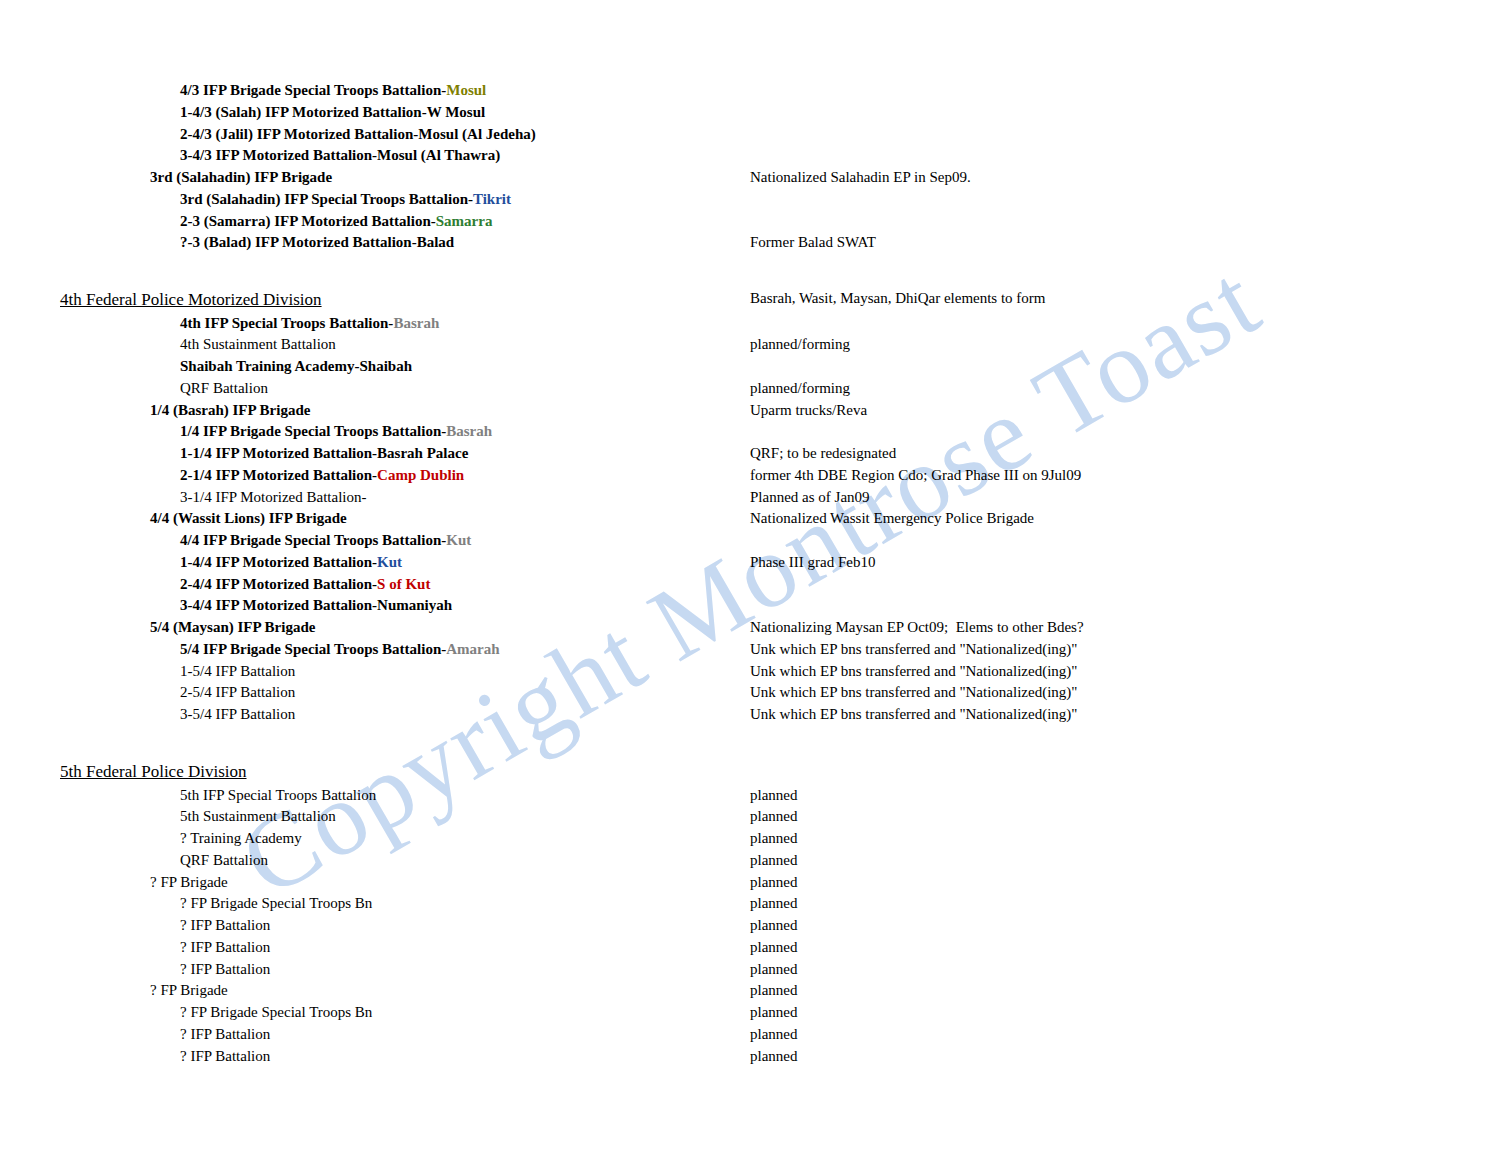Copyright Montrose Toast
| 4/3 IFP Brigade Special Troops Battalion- Mosul | |
| 1-4/3 (Salah) IFP Motorized Battalion- W Mosul | |
| 2-4/3 (Jalil) IFP Motorized Battalion- Mosul (Al Jedeha) | |
| 3-4/3 IFP Motorized Battalion- Mosul (Al Thawra) | |
| 3rd (Salahadin) IFP Brigade | Nationalized Salahadin EP in Sep09. |
| 3rd (Salahadin) IFP Special Troops Battalion- Tikrit | |
| 2-3 (Samarra) IFP Motorized Battalion- Samarra | |
| ?-3 (Balad) IFP Motorized Battalion- Balad | Former Balad SWAT |
| 4th Federal Police Motorized Division | Basrah, Wasit, Maysan, DhiQar elements to form |
| 4th IFP Special Troops Battalion- Basrah | |
| 4th Sustainment Battalion | planned/forming |
| Shaibah Training Academy- Shaibah | |
| QRF Battalion | planned/forming |
| 1/4 (Basrah) IFP Brigade | Uparm trucks/Reva |
| 1/4 IFP Brigade Special Troops Battalion- Basrah | |
| 1-1/4 IFP Motorized Battalion- Basrah Palace | QRF; to be redesignated |
| 2-1/4 IFP Motorized Battalion- Camp Dublin | former 4th DBE Region Cdo; Grad Phase III on 9Jul09 |
| 3-1/4 IFP Motorized Battalion- | Planned as of Jan09 |
| 4/4 (Wassit Lions) IFP Brigade | Nationalized Wassit Emergency Police Brigade |
| 4/4 IFP Brigade Special Troops Battalion- Kut | |
| 1-4/4 IFP Motorized Battalion- Kut | Phase III grad Feb10 |
| 2-4/4 IFP Motorized Battalion- S of Kut | |
| 3-4/4 IFP Motorized Battalion- Numaniyah | |
| 5/4 (Maysan) IFP Brigade | Nationalizing Maysan EP Oct09; Elems to other Bdes? |
| 5/4 IFP Brigade Special Troops Battalion- Amarah | Unk which EP bns transferred and "Nationalized(ing)" |
| 1-5/4 IFP Battalion | Unk which EP bns transferred and "Nationalized(ing)" |
| 2-5/4 IFP Battalion | Unk which EP bns transferred and "Nationalized(ing)" |
| 3-5/4 IFP Battalion | Unk which EP bns transferred and "Nationalized(ing)" |
| 5th Federal Police Division | |
| 5th IFP Special Troops Battalion | planned |
| 5th Sustainment Battalion | planned |
| ? Training Academy | planned |
| QRF Battalion | planned |
| ? FP Brigade | planned |
| ? FP Brigade Special Troops Bn | planned |
| ? IFP Battalion | planned |
| ? IFP Battalion | planned |
| ? IFP Battalion | planned |
| ? FP Brigade | planned |
| ? FP Brigade Special Troops Bn | planned |
| ? IFP Battalion | planned |
| ? IFP Battalion | planned |